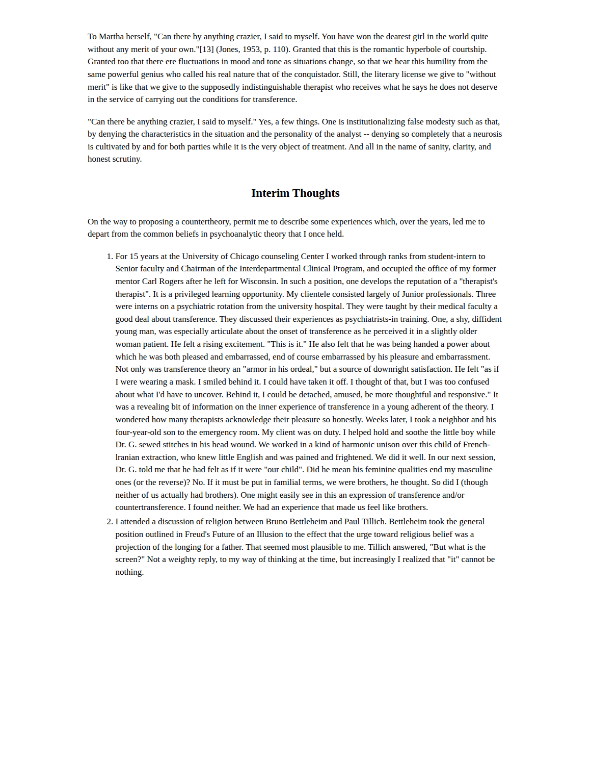To Martha herself, "Can there by anything crazier, I said to myself. You have won the dearest girl in the world quite without any merit of your own."[13] (Jones, 1953, p. 110). Granted that this is the romantic hyperbole of courtship. Granted too that there ere fluctuations in mood and tone as situations change, so that we hear this humility from the same powerful genius who called his real nature that of the conquistador. Still, the literary license we give to "without merit" is like that we give to the supposedly indistinguishable therapist who receives what he says he does not deserve in the service of carrying out the conditions for transference.
"Can there be anything crazier, I said to myself." Yes, a few things. One is institutionalizing false modesty such as that, by denying the characteristics in the situation and the personality of the analyst -- denying so completely that a neurosis is cultivated by and for both parties while it is the very object of treatment. And all in the name of sanity, clarity, and honest scrutiny.
Interim Thoughts
On the way to proposing a countertheory, permit me to describe some experiences which, over the years, led me to depart from the common beliefs in psychoanalytic theory that I once held.
For 15 years at the University of Chicago counseling Center I worked through ranks from student-intern to Senior faculty and Chairman of the Interdepartmental Clinical Program, and occupied the office of my former mentor Carl Rogers after he left for Wisconsin. In such a position, one develops the reputation of a "therapist's therapist". It is a privileged learning opportunity. My clientele consisted largely of Junior professionals. Three were interns on a psychiatric rotation from the university hospital. They were taught by their medical faculty a good deal about transference. They discussed their experiences as psychiatrists-in training. One, a shy, diffident young man, was especially articulate about the onset of transference as he perceived it in a slightly older woman patient. He felt a rising excitement. "This is it." He also felt that he was being handed a power about which he was both pleased and embarrassed, end of course embarrassed by his pleasure and embarrassment. Not only was transference theory an "armor in his ordeal," but a source of downright satisfaction. He felt "as if I were wearing a mask. I smiled behind it. I could have taken it off. I thought of that, but I was too confused about what I'd have to uncover. Behind it, I could be detached, amused, be more thoughtful and responsive." It was a revealing bit of information on the inner experience of transference in a young adherent of the theory. I wondered how many therapists acknowledge their pleasure so honestly. Weeks later, I took a neighbor and his four-year-old son to the emergency room. My client was on duty. I helped hold and soothe the little boy while Dr. G. sewed stitches in his head wound. We worked in a kind of harmonic unison over this child of French-lranian extraction, who knew little English and was pained and frightened. We did it well. In our next session, Dr. G. told me that he had felt as if it were "our child". Did he mean his feminine qualities end my masculine ones (or the reverse)? No. If it must be put in familial terms, we were brothers, he thought. So did I (though neither of us actually had brothers). One might easily see in this an expression of transference and/or countertransference. I found neither. We had an experience that made us feel like brothers.
I attended a discussion of religion between Bruno Bettleheim and Paul Tillich. Bettleheim took the general position outlined in Freud's Future of an Illusion to the effect that the urge toward religious belief was a projection of the longing for a father. That seemed most plausible to me. Tillich answered, "But what is the screen?" Not a weighty reply, to my way of thinking at the time, but increasingly I realized that "it" cannot be nothing.